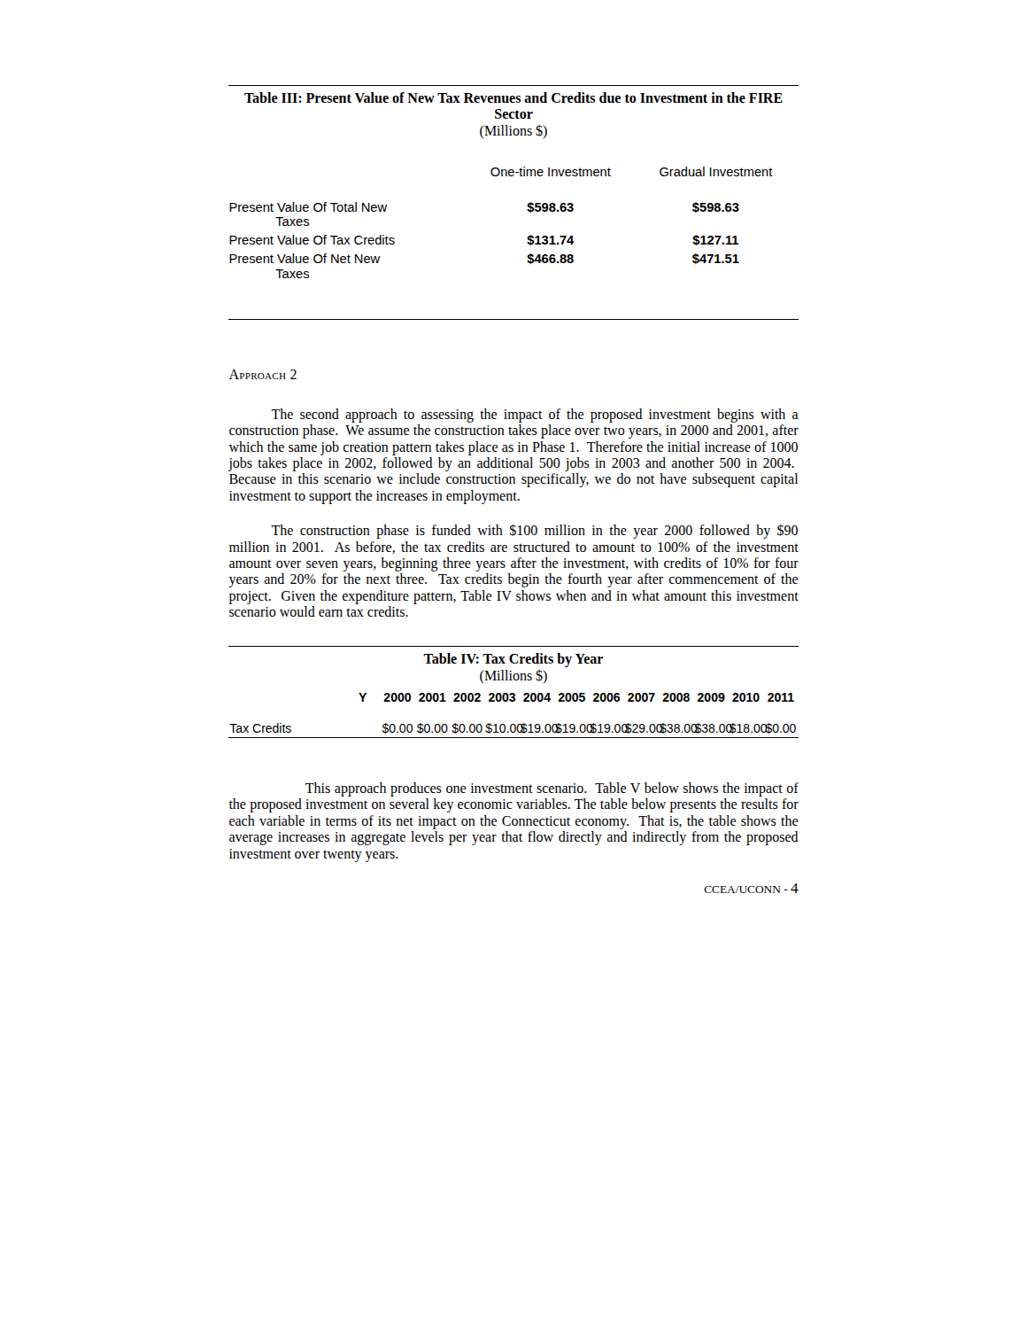Table III: Present Value of New Tax Revenues and Credits due to Investment in the FIRE Sector
(Millions $)
| | One-time Investment | Gradual Investment |
| Present Value Of Total New Taxes | $598.63 | $598.63 |
| Present Value Of Tax Credits | $131.74 | $127.11 |
| Present Value Of Net New Taxes | $466.88 | $471.51 |
Approach 2
The second approach to assessing the impact of the proposed investment begins with a construction phase. We assume the construction takes place over two years, in 2000 and 2001, after which the same job creation pattern takes place as in Phase 1. Therefore the initial increase of 1000 jobs takes place in 2002, followed by an additional 500 jobs in 2003 and another 500 in 2004. Because in this scenario we include construction specifically, we do not have subsequent capital investment to support the increases in employment.
The construction phase is funded with $100 million in the year 2000 followed by $90 million in 2001. As before, the tax credits are structured to amount to 100% of the investment amount over seven years, beginning three years after the investment, with credits of 10% for four years and 20% for the next three. Tax credits begin the fourth year after commencement of the project. Given the expenditure pattern, Table IV shows when and in what amount this investment scenario would earn tax credits.
Table IV: Tax Credits by Year
(Millions $)
| | Y | 2000 | 2001 | 2002 | 2003 | 2004 | 2005 | 2006 | 2007 | 2008 | 2009 | 2010 | 2011 |
| --- | --- | --- | --- | --- | --- | --- | --- | --- | --- | --- | --- | --- | --- |
| Tax Credits | | $0.00 | $0.00 | $0.00 | $10.00 | $19.00 | $19.00 | $19.00 | $29.00 | $38.00 | $38.00 | $18.00 | $0.00 |
This approach produces one investment scenario. Table V below shows the impact of the proposed investment on several key economic variables. The table below presents the results for each variable in terms of its net impact on the Connecticut economy. That is, the table shows the average increases in aggregate levels per year that flow directly and indirectly from the proposed investment over twenty years.
CCEA/UCONN - 4